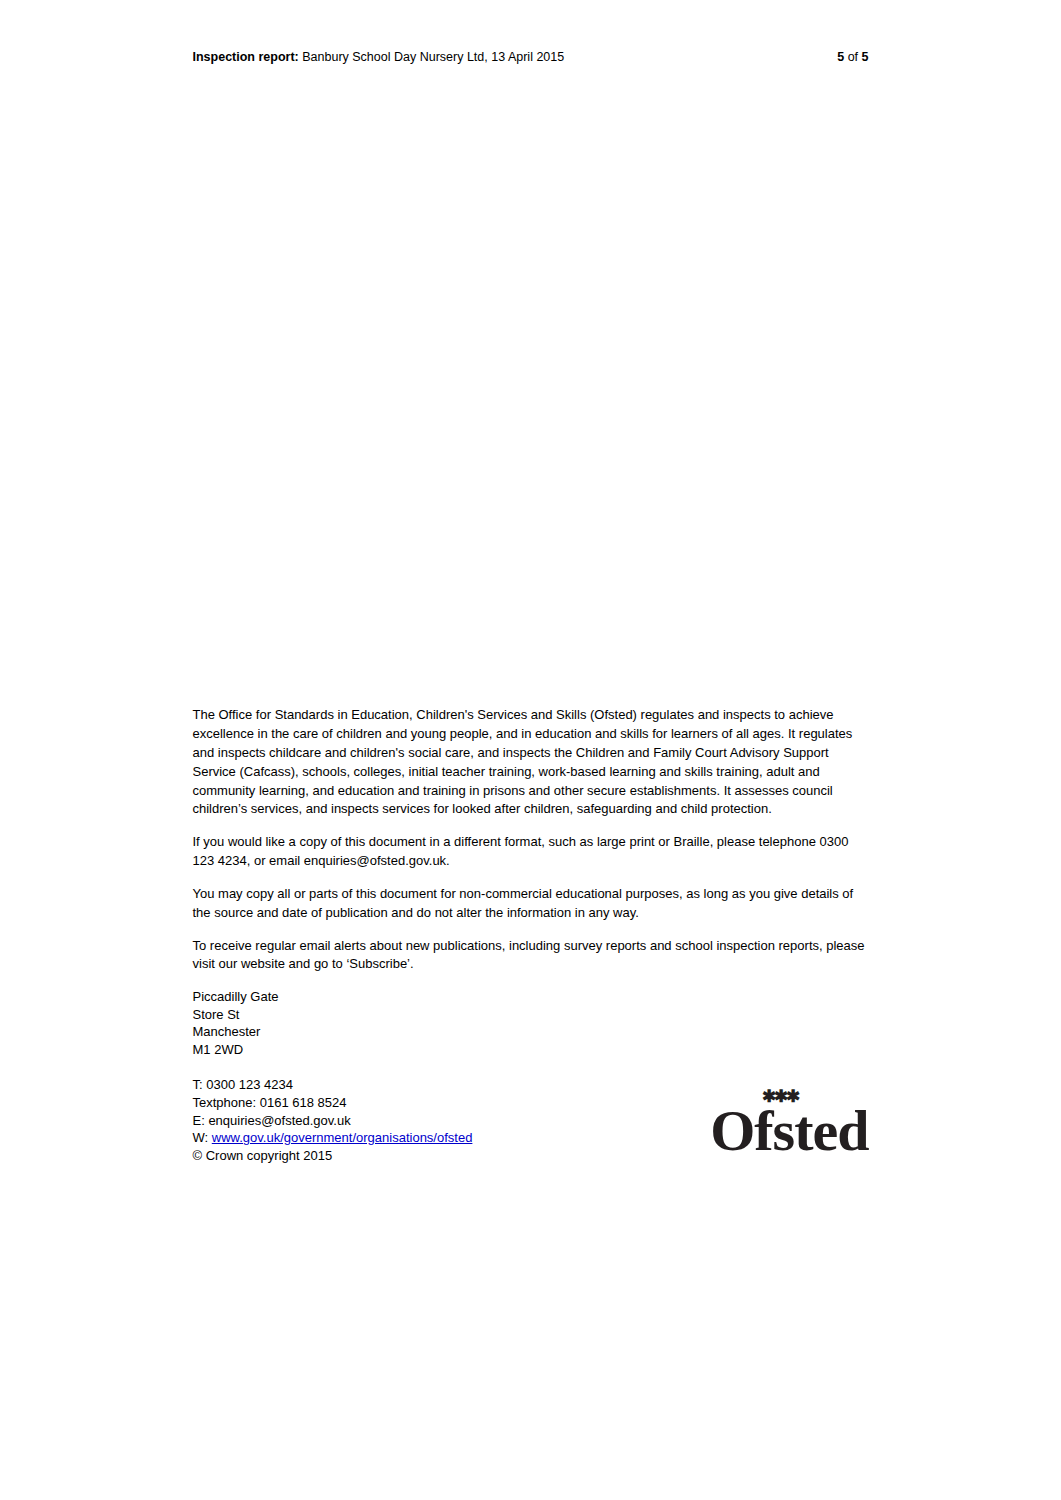Inspection report: Banbury School Day Nursery Ltd, 13 April 2015
5 of 5
The Office for Standards in Education, Children's Services and Skills (Ofsted) regulates and inspects to achieve excellence in the care of children and young people, and in education and skills for learners of all ages. It regulates and inspects childcare and children's social care, and inspects the Children and Family Court Advisory Support Service (Cafcass), schools, colleges, initial teacher training, work-based learning and skills training, adult and community learning, and education and training in prisons and other secure establishments. It assesses council children’s services, and inspects services for looked after children, safeguarding and child protection.
If you would like a copy of this document in a different format, such as large print or Braille, please telephone 0300 123 4234, or email enquiries@ofsted.gov.uk.
You may copy all or parts of this document for non-commercial educational purposes, as long as you give details of the source and date of publication and do not alter the information in any way.
To receive regular email alerts about new publications, including survey reports and school inspection reports, please visit our website and go to ‘Subscribe’.
Piccadilly Gate
Store St
Manchester
M1 2WD
T: 0300 123 4234
Textphone: 0161 618 8524
E: enquiries@ofsted.gov.uk
W: www.gov.uk/government/organisations/ofsted
© Crown copyright 2015
Ofsted✱✱✱